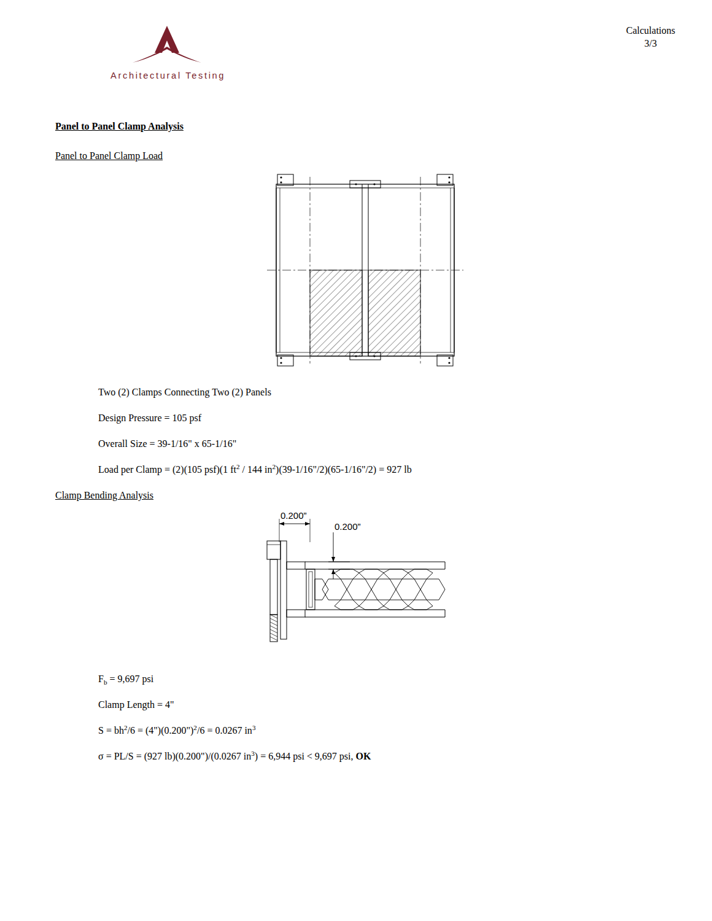Architectural Testing
Calculations
3/3
Panel to Panel Clamp Analysis
Panel to Panel Clamp Load
Two (2) Clamps Connecting Two (2) Panels
Design Pressure = 105 psf
Overall Size = 39-1/16" x 65-1/16"
Load per Clamp = (2)(105 psf)(1 ft2 / 144 in2)(39-1/16"/2)(65-1/16"/2) = 927 lb
Clamp Bending Analysis
0.200” 0.200”
Fb = 9,697 psi
Clamp Length = 4"
S = bh2/6 = (4")(0.200")2/6 = 0.0267 in3
σ = PL/S = (927 lb)(0.200")/(0.0267 in3) = 6,944 psi < 9,697 psi, OK